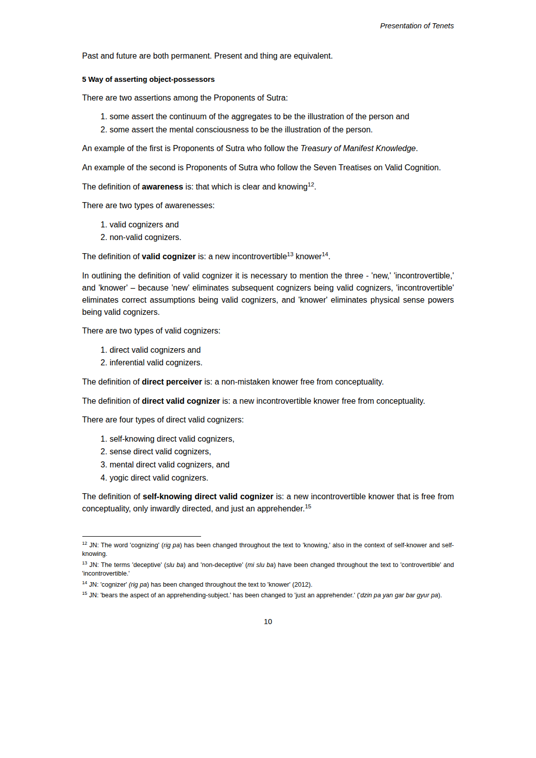Presentation of Tenets
Past and future are both permanent. Present and thing are equivalent.
5 Way of asserting object-possessors
There are two assertions among the Proponents of Sutra:
some assert the continuum of the aggregates to be the illustration of the person and
some assert the mental consciousness to be the illustration of the person.
An example of the first is Proponents of Sutra who follow the Treasury of Manifest Knowledge.
An example of the second is Proponents of Sutra who follow the Seven Treatises on Valid Cognition.
The definition of awareness is: that which is clear and knowing12.
There are two types of awarenesses:
valid cognizers and
non-valid cognizers.
The definition of valid cognizer is: a new incontrovertible13 knower14.
In outlining the definition of valid cognizer it is necessary to mention the three - 'new,' 'incontrovertible,' and 'knower' – because 'new' eliminates subsequent cognizers being valid cognizers, 'incontrovertible' eliminates correct assumptions being valid cognizers, and 'knower' eliminates physical sense powers being valid cognizers.
There are two types of valid cognizers:
direct valid cognizers and
inferential valid cognizers.
The definition of direct perceiver is: a non-mistaken knower free from conceptuality.
The definition of direct valid cognizer is: a new incontrovertible knower free from conceptuality.
There are four types of direct valid cognizers:
self-knowing direct valid cognizers,
sense direct valid cognizers,
mental direct valid cognizers, and
yogic direct valid cognizers.
The definition of self-knowing direct valid cognizer is: a new incontrovertible knower that is free from conceptuality, only inwardly directed, and just an apprehender.15
12 JN: The word 'cognizing' (rig pa) has been changed throughout the text to 'knowing,' also in the context of self-knower and self-knowing.
13 JN: The terms 'deceptive' (slu ba) and 'non-deceptive' (mi slu ba) have been changed throughout the text to 'controvertible' and 'incontrovertible.'
14 JN: 'cognizer' (rig pa) has been changed throughout the text to 'knower' (2012).
15 JN: 'bears the aspect of an apprehending-subject.' has been changed to 'just an apprehender.' ('dzin pa yan gar bar gyur pa).
10